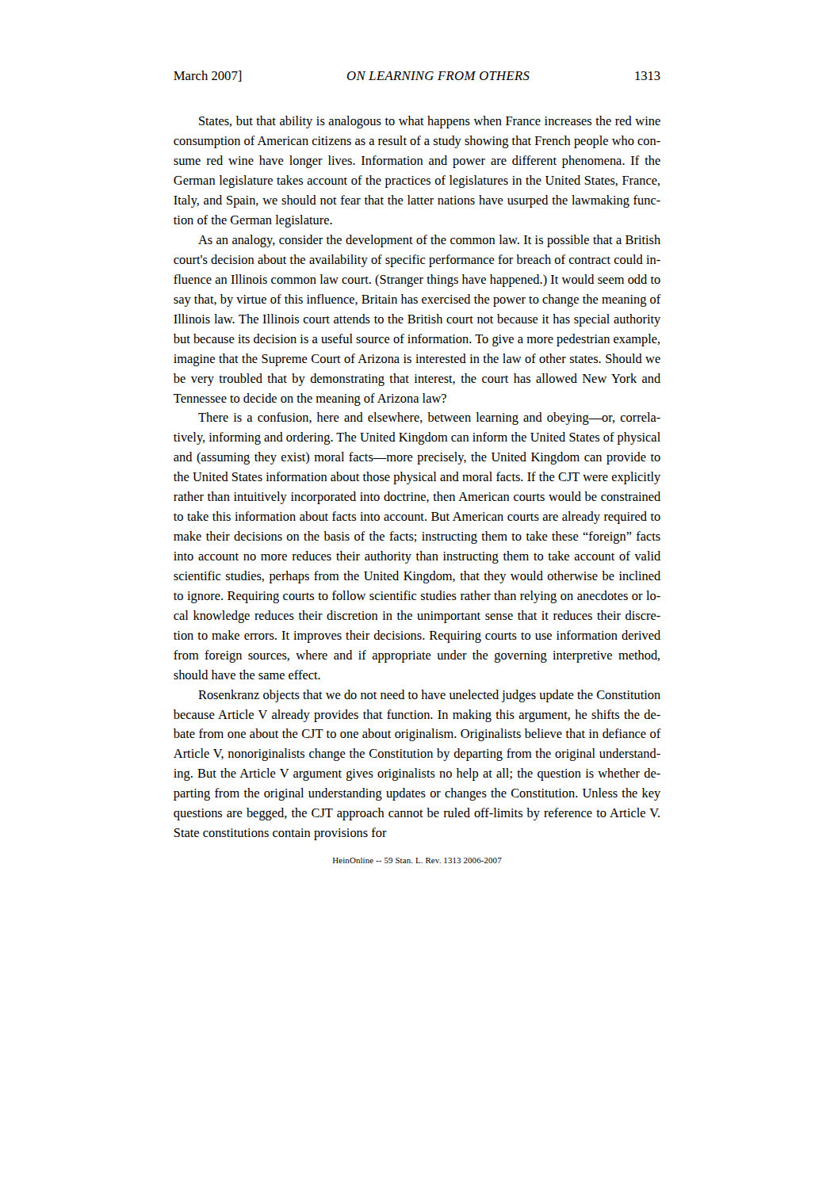March 2007] ON LEARNING FROM OTHERS 1313
States, but that ability is analogous to what happens when France increases the red wine consumption of American citizens as a result of a study showing that French people who consume red wine have longer lives. Information and power are different phenomena. If the German legislature takes account of the practices of legislatures in the United States, France, Italy, and Spain, we should not fear that the latter nations have usurped the lawmaking function of the German legislature.
As an analogy, consider the development of the common law. It is possible that a British court's decision about the availability of specific performance for breach of contract could influence an Illinois common law court. (Stranger things have happened.) It would seem odd to say that, by virtue of this influence, Britain has exercised the power to change the meaning of Illinois law. The Illinois court attends to the British court not because it has special authority but because its decision is a useful source of information. To give a more pedestrian example, imagine that the Supreme Court of Arizona is interested in the law of other states. Should we be very troubled that by demonstrating that interest, the court has allowed New York and Tennessee to decide on the meaning of Arizona law?
There is a confusion, here and elsewhere, between learning and obeying—or, correlatively, informing and ordering. The United Kingdom can inform the United States of physical and (assuming they exist) moral facts—more precisely, the United Kingdom can provide to the United States information about those physical and moral facts. If the CJT were explicitly rather than intuitively incorporated into doctrine, then American courts would be constrained to take this information about facts into account. But American courts are already required to make their decisions on the basis of the facts; instructing them to take these “foreign” facts into account no more reduces their authority than instructing them to take account of valid scientific studies, perhaps from the United Kingdom, that they would otherwise be inclined to ignore. Requiring courts to follow scientific studies rather than relying on anecdotes or local knowledge reduces their discretion in the unimportant sense that it reduces their discretion to make errors. It improves their decisions. Requiring courts to use information derived from foreign sources, where and if appropriate under the governing interpretive method, should have the same effect.
Rosenkranz objects that we do not need to have unelected judges update the Constitution because Article V already provides that function. In making this argument, he shifts the debate from one about the CJT to one about originalism. Originalists believe that in defiance of Article V, nonoriginalists change the Constitution by departing from the original understanding. But the Article V argument gives originalists no help at all; the question is whether departing from the original understanding updates or changes the Constitution. Unless the key questions are begged, the CJT approach cannot be ruled off-limits by reference to Article V. State constitutions contain provisions for
HeinOnline -- 59 Stan. L. Rev. 1313 2006-2007